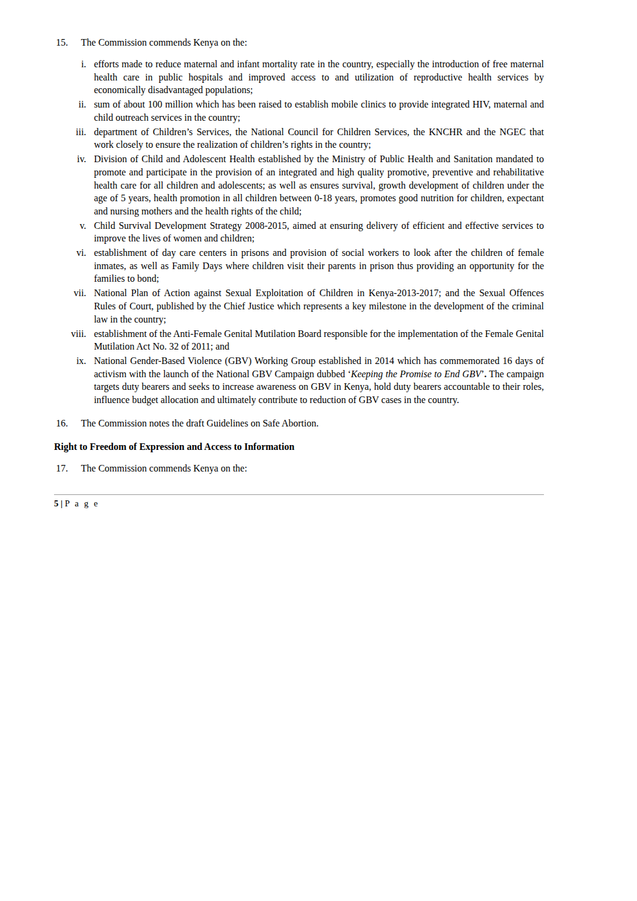15.
The Commission commends Kenya on the:
efforts made to reduce maternal and infant mortality rate in the country, especially the introduction of free maternal health care in public hospitals and improved access to and utilization of reproductive health services by economically disadvantaged populations;
sum of about 100 million which has been raised to establish mobile clinics to provide integrated HIV, maternal and child outreach services in the country;
department of Children’s Services, the National Council for Children Services, the KNCHR and the NGEC that work closely to ensure the realization of children’s rights in the country;
Division of Child and Adolescent Health established by the Ministry of Public Health and Sanitation mandated to promote and participate in the provision of an integrated and high quality promotive, preventive and rehabilitative health care for all children and adolescents; as well as ensures survival, growth development of children under the age of 5 years, health promotion in all children between 0-18 years, promotes good nutrition for children, expectant and nursing mothers and the health rights of the child;
Child Survival Development Strategy 2008-2015, aimed at ensuring delivery of efficient and effective services to improve the lives of women and children;
establishment of day care centers in prisons and provision of social workers to look after the children of female inmates, as well as Family Days where children visit their parents in prison thus providing an opportunity for the families to bond;
National Plan of Action against Sexual Exploitation of Children in Kenya-2013-2017; and the Sexual Offences Rules of Court, published by the Chief Justice which represents a key milestone in the development of the criminal law in the country;
establishment of the Anti-Female Genital Mutilation Board responsible for the implementation of the Female Genital Mutilation Act No. 32 of 2011; and
National Gender-Based Violence (GBV) Working Group established in 2014 which has commemorated 16 days of activism with the launch of the National GBV Campaign dubbed ‘Keeping the Promise to End GBV’. The campaign targets duty bearers and seeks to increase awareness on GBV in Kenya, hold duty bearers accountable to their roles, influence budget allocation and ultimately contribute to reduction of GBV cases in the country.
16.
The Commission notes the draft Guidelines on Safe Abortion.
Right to Freedom of Expression and Access to Information
17.
The Commission commends Kenya on the:
5 | P a g e